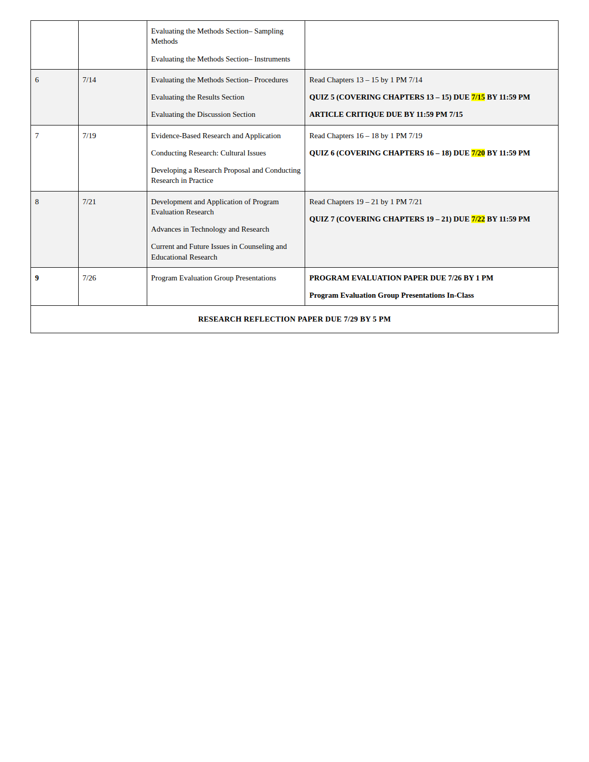| | | Evaluating the Methods Section– Sampling Methods Evaluating the Methods Section– Instruments | |
| 6 | 7/14 | Evaluating the Methods Section– Procedures Evaluating the Results Section Evaluating the Discussion Section | Read Chapters 13 – 15 by 1 PM 7/14 QUIZ 5 (COVERING CHAPTERS 13 – 15) DUE 7/15 BY 11:59 PM ARTICLE CRITIQUE DUE BY 11:59 PM 7/15 |
| 7 | 7/19 | Evidence-Based Research and Application Conducting Research: Cultural Issues Developing a Research Proposal and Conducting Research in Practice | Read Chapters 16 – 18 by 1 PM 7/19 QUIZ 6 (COVERING CHAPTERS 16 – 18) DUE 7/20 BY 11:59 PM |
| 8 | 7/21 | Development and Application of Program Evaluation Research Advances in Technology and Research Current and Future Issues in Counseling and Educational Research | Read Chapters 19 – 21 by 1 PM 7/21 QUIZ 7 (COVERING CHAPTERS 19 – 21) DUE 7/22 BY 11:59 PM |
| 9 | 7/26 | Program Evaluation Group Presentations | PROGRAM EVALUATION PAPER DUE 7/26 BY 1 PM Program Evaluation Group Presentations In-Class |
| RESEARCH REFLECTION PAPER DUE 7/29 BY 5 PM |